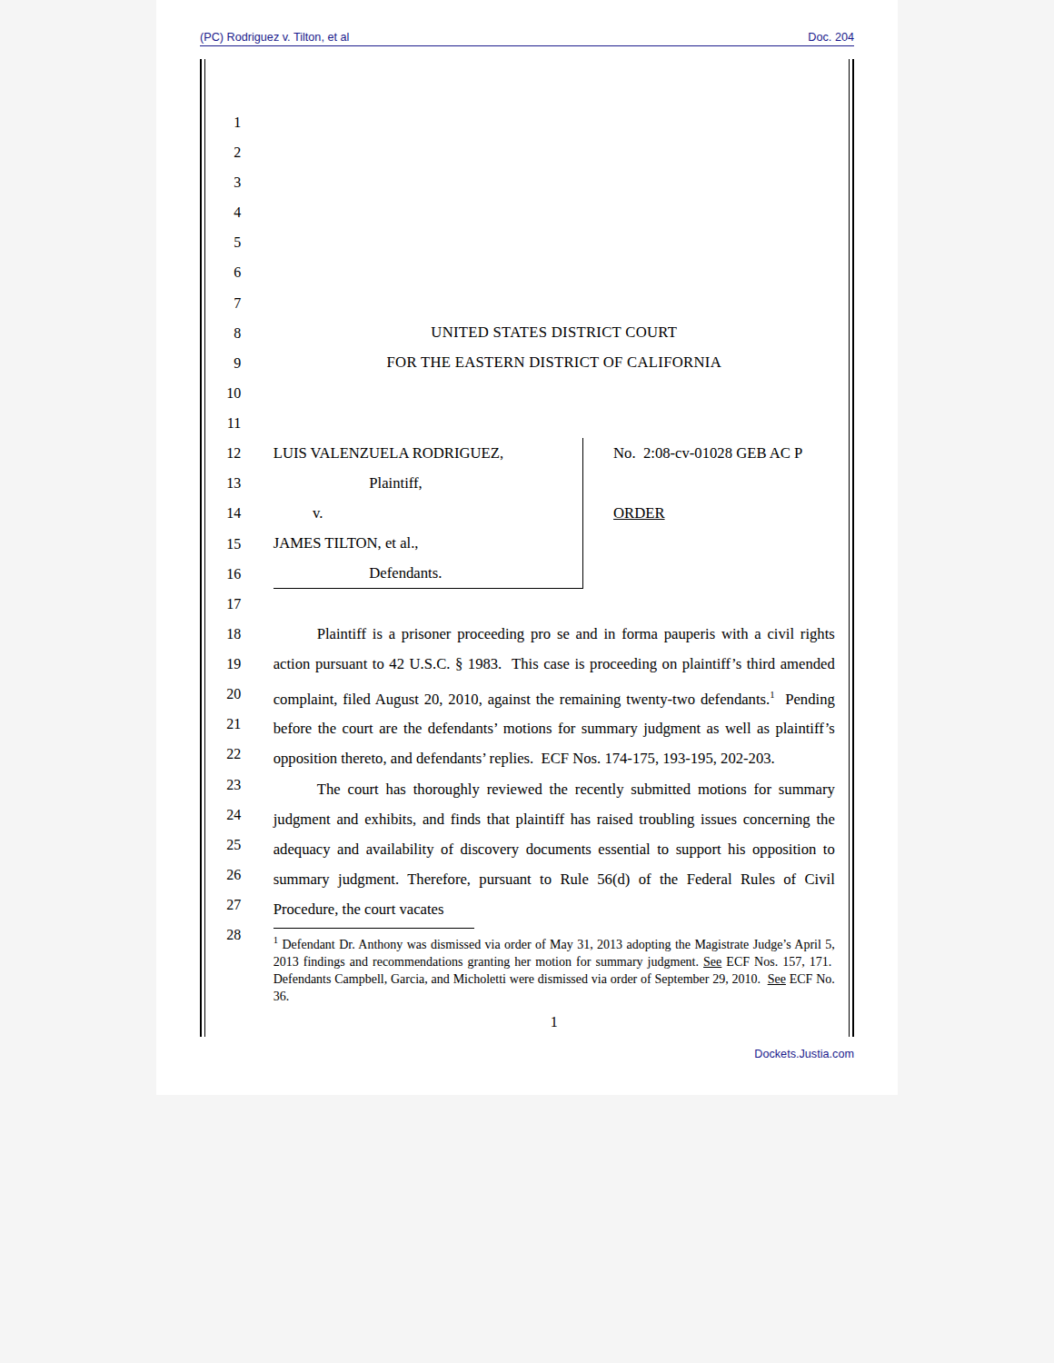(PC) Rodriguez v. Tilton, et al Doc. 204
1
2
3
4
5
6
7
8
9
10
11
12
13
14
15
16
17
18
19
20
21
22
23
24
25
26
27
28
UNITED STATES DISTRICT COURT
FOR THE EASTERN DISTRICT OF CALIFORNIA
LUIS VALENZUELA RODRIGUEZ,
Plaintiff,
v.
JAMES TILTON, et al.,
Defendants.
No. 2:08-cv-01028 GEB AC P
ORDER
Plaintiff is a prisoner proceeding pro se and in forma pauperis with a civil rights action pursuant to 42 U.S.C. § 1983. This case is proceeding on plaintiff’s third amended complaint, filed August 20, 2010, against the remaining twenty-two defendants.1 Pending before the court are the defendants’ motions for summary judgment as well as plaintiff’s opposition thereto, and defendants’ replies. ECF Nos. 174-175, 193-195, 202-203.
The court has thoroughly reviewed the recently submitted motions for summary judgment and exhibits, and finds that plaintiff has raised troubling issues concerning the adequacy and availability of discovery documents essential to support his opposition to summary judgment. Therefore, pursuant to Rule 56(d) of the Federal Rules of Civil Procedure, the court vacates
1 Defendant Dr. Anthony was dismissed via order of May 31, 2013 adopting the Magistrate Judge’s April 5, 2013 findings and recommendations granting her motion for summary judgment. See ECF Nos. 157, 171. Defendants Campbell, Garcia, and Micholetti were dismissed via order of September 29, 2010. See ECF No. 36.
1
Dockets.Justia.com